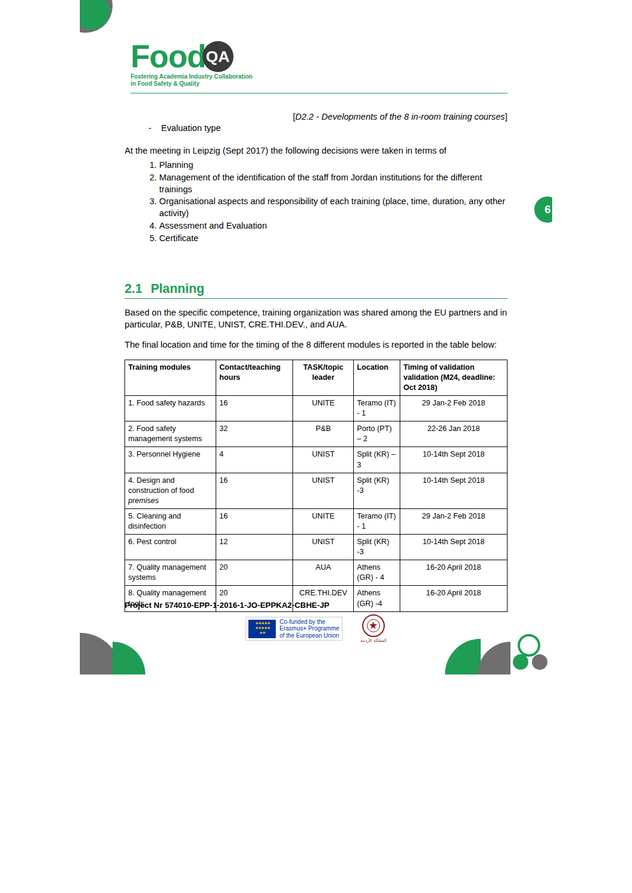6
Food QA
Fostering Academia Industry Collaboration
in Food Safety & Quality
[D2.2 - Developments of the 8 in-room training courses]
- Evaluation type
At the meeting in Leipzig (Sept 2017) the following decisions were taken in terms of
Planning
Management of the identification of the staff from Jordan institutions for the different trainings
Organisational aspects and responsibility of each training (place, time, duration, any other activity)
Assessment and Evaluation
Certificate
2.1 Planning
Based on the specific competence, training organization was shared among the EU partners and in particular, P&B, UNITE, UNIST, CRE.THI.DEV., and AUA.
The final location and time for the timing of the 8 different modules is reported in the table below:
| Training modules | Contact/teaching hours | TASK/topic leader | Location | Timing of validation validation (M24, deadline: Oct 2018) |
| --- | --- | --- | --- | --- |
| 1. Food safety hazards | 16 | UNITE | Teramo (IT) - 1 | 29 Jan-2 Feb 2018 |
| 2. Food safety management systems | 32 | P&B | Porto (PT) – 2 | 22-26 Jan 2018 |
| 3. Personnel Hygiene | 4 | UNIST | Split (KR) – 3 | 10-14th Sept 2018 |
| 4. Design and construction of food premises | 16 | UNIST | Split (KR) -3 | 10-14th Sept 2018 |
| 5. Cleaning and disinfection | 16 | UNITE | Teramo (IT) - 1 | 29 Jan-2 Feb 2018 |
| 6. Pest control | 12 | UNIST | Split (KR) -3 | 10-14th Sept 2018 |
| 7. Quality management systems | 20 | AUA | Athens (GR) - 4 | 16-20 April 2018 |
| 8. Quality management tools | 20 | CRE.THI.DEV | Athens (GR) -4 | 16-20 April 2018 |
Project Nr 574010-EPP-1-2016-1-JO-EPPKA2-CBHE-JP
Co-funded by the
Erasmus+ Programme
of the European Union
المملكة الأردنية